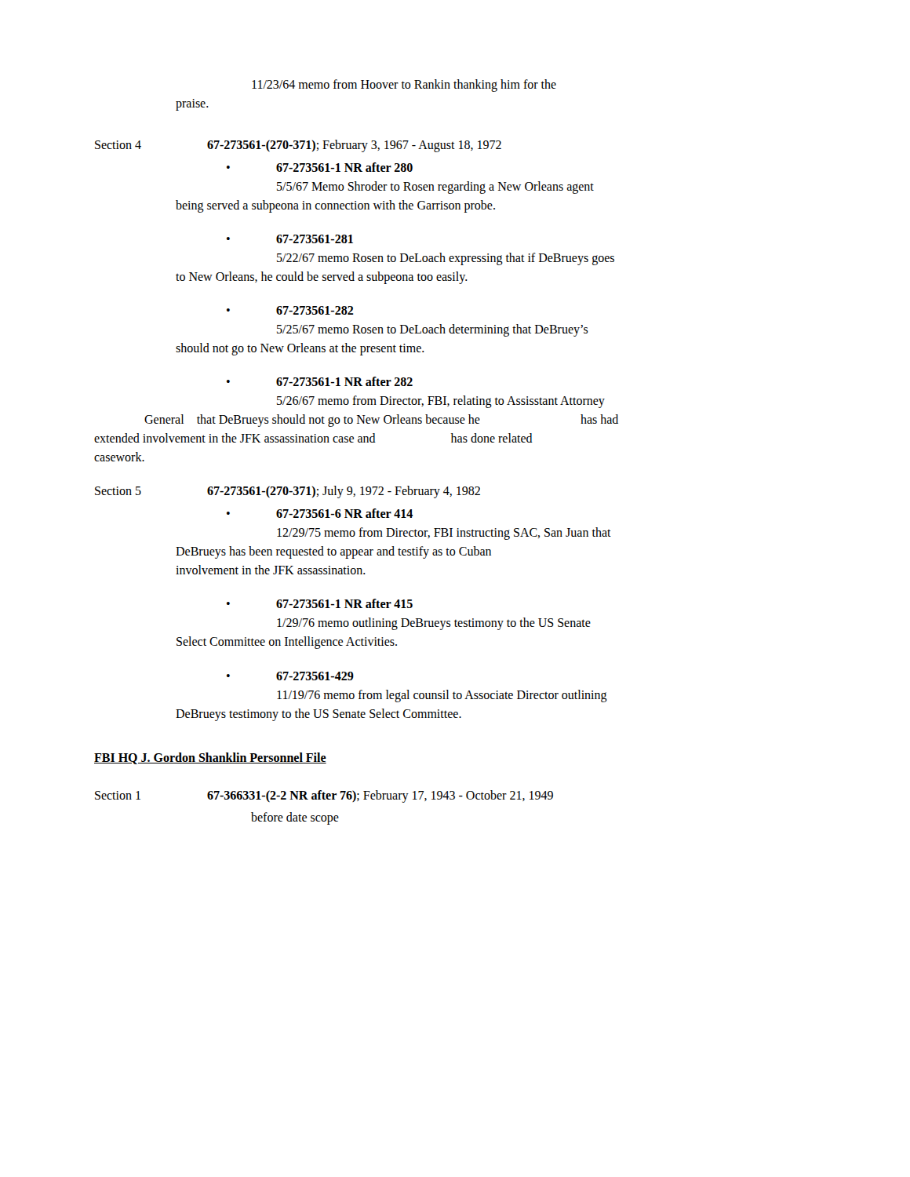11/23/64 memo from Hoover to Rankin thanking him for the
praise.
Section 4 67-273561-(270-371); February 3, 1967 - August 18, 1972
• 67-273561-1 NR after 280
5/5/67 Memo Shroder to Rosen regarding a New Orleans agent
being served a subpeona in connection with the Garrison probe.
• 67-273561-281
5/22/67 memo Rosen to DeLoach expressing that if DeBrueys goes
to New Orleans, he could be served a subpeona too easily.
• 67-273561-282
5/25/67 memo Rosen to DeLoach determining that DeBruey’s
should not go to New Orleans at the present time.
• 67-273561-1 NR after 282
5/26/67 memo from Director, FBI, relating to Assisstant Attorney
General that DeBrueys should not go to New Orleans because he has had
extended involvement in the JFK assassination case and has done related
casework.
Section 5 67-273561-(270-371); July 9, 1972 - February 4, 1982
• 67-273561-6 NR after 414
12/29/75 memo from Director, FBI instructing SAC, San Juan that
DeBrueys has been requested to appear and testify as to Cuban
involvement in the JFK assassination.
• 67-273561-1 NR after 415
1/29/76 memo outlining DeBrueys testimony to the US Senate
Select Committee on Intelligence Activities.
• 67-273561-429
11/19/76 memo from legal counsil to Associate Director outlining
DeBrueys testimony to the US Senate Select Committee.
FBI HQ J. Gordon Shanklin Personnel File
Section 1 67-366331-(2-2 NR after 76); February 17, 1943 - October 21, 1949
before date scope